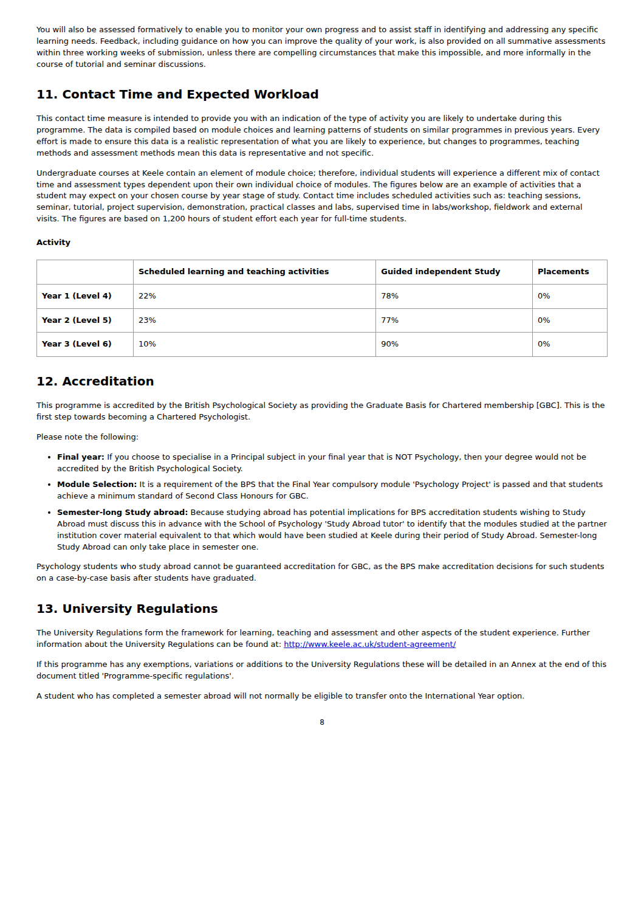You will also be assessed formatively to enable you to monitor your own progress and to assist staff in identifying and addressing any specific learning needs. Feedback, including guidance on how you can improve the quality of your work, is also provided on all summative assessments within three working weeks of submission, unless there are compelling circumstances that make this impossible, and more informally in the course of tutorial and seminar discussions.
11. Contact Time and Expected Workload
This contact time measure is intended to provide you with an indication of the type of activity you are likely to undertake during this programme. The data is compiled based on module choices and learning patterns of students on similar programmes in previous years. Every effort is made to ensure this data is a realistic representation of what you are likely to experience, but changes to programmes, teaching methods and assessment methods mean this data is representative and not specific.
Undergraduate courses at Keele contain an element of module choice; therefore, individual students will experience a different mix of contact time and assessment types dependent upon their own individual choice of modules. The figures below are an example of activities that a student may expect on your chosen course by year stage of study. Contact time includes scheduled activities such as: teaching sessions, seminar, tutorial, project supervision, demonstration, practical classes and labs, supervised time in labs/workshop, fieldwork and external visits. The figures are based on 1,200 hours of student effort each year for full-time students.
Activity
| | Scheduled learning and teaching activities | Guided independent Study | Placements |
| --- | --- | --- | --- |
| Year 1 (Level 4) | 22% | 78% | 0% |
| Year 2 (Level 5) | 23% | 77% | 0% |
| Year 3 (Level 6) | 10% | 90% | 0% |
12. Accreditation
This programme is accredited by the British Psychological Society as providing the Graduate Basis for Chartered membership [GBC]. This is the first step towards becoming a Chartered Psychologist.
Please note the following:
Final year: If you choose to specialise in a Principal subject in your final year that is NOT Psychology, then your degree would not be accredited by the British Psychological Society.
Module Selection: It is a requirement of the BPS that the Final Year compulsory module 'Psychology Project' is passed and that students achieve a minimum standard of Second Class Honours for GBC.
Semester-long Study abroad: Because studying abroad has potential implications for BPS accreditation students wishing to Study Abroad must discuss this in advance with the School of Psychology 'Study Abroad tutor' to identify that the modules studied at the partner institution cover material equivalent to that which would have been studied at Keele during their period of Study Abroad. Semester-long Study Abroad can only take place in semester one.
Psychology students who study abroad cannot be guaranteed accreditation for GBC, as the BPS make accreditation decisions for such students on a case-by-case basis after students have graduated.
13. University Regulations
The University Regulations form the framework for learning, teaching and assessment and other aspects of the student experience. Further information about the University Regulations can be found at: http://www.keele.ac.uk/student-agreement/
If this programme has any exemptions, variations or additions to the University Regulations these will be detailed in an Annex at the end of this document titled 'Programme-specific regulations'.
A student who has completed a semester abroad will not normally be eligible to transfer onto the International Year option.
8